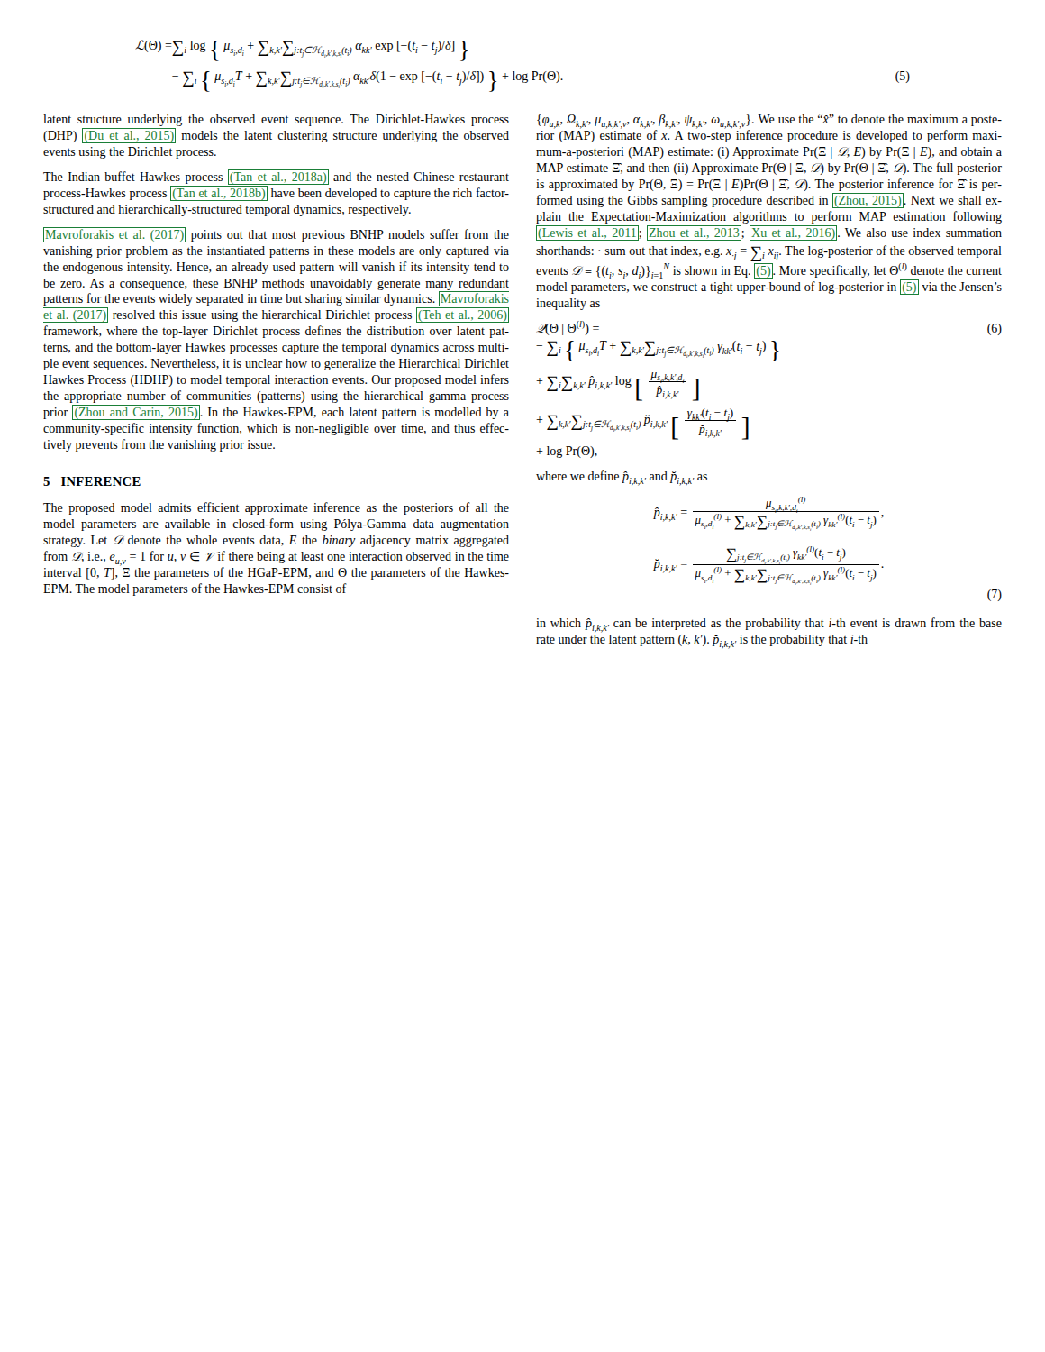ℒ(Θ) = ∑i log { μsi,di + ∑k,k′∑j:tj∈ℋdi,k′,k,si(ti) αkk′ exp [−(ti − tj)/δ] }
ℒ(Θ) = − ∑i { μsi,diT + ∑k,k′∑j:tj∈ℋdi,k′,k,si(ti) αkk′δ(1 − exp [−(ti − tj)/δ]) } + log Pr(Θ). (5)
latent structure underlying the observed event sequence. The Dirichlet-Hawkes process (DHP) (Du et al., 2015) models the latent clustering structure underlying the observed events using the Dirichlet process.
The Indian buffet Hawkes process (Tan et al., 2018a) and the nested Chinese restaurant process-Hawkes process (Tan et al., 2018b) have been developed to capture the rich factor-structured and hierarchically-structured temporal dynamics, respectively.
Mavroforakis et al. (2017) points out that most previous BNHP models suffer from the vanishing prior problem as the instantiated patterns in these models are only captured via the endogenous intensity. Hence, an already used pattern will vanish if its intensity tend to be zero. As a consequence, these BNHP methods unavoidably generate many redundant patterns for the events widely separated in time but sharing similar dynamics. Mavroforakis et al. (2017) resolved this issue using the hierarchical Dirichlet process (Teh et al., 2006) framework, where the top-layer Dirichlet process defines the distribution over latent patterns, and the bottom-layer Hawkes processes capture the temporal dynamics across multiple event sequences. Nevertheless, it is unclear how to generalize the Hierarchical Dirichlet Hawkes Process (HDHP) to model temporal interaction events. Our proposed model infers the appropriate number of communities (patterns) using the hierarchical gamma process prior (Zhou and Carin, 2015). In the Hawkes-EPM, each latent pattern is modelled by a community-specific intensity function, which is non-negligible over time, and thus effectively prevents from the vanishing prior issue.
5 INFERENCE
The proposed model admits efficient approximate inference as the posteriors of all the model parameters are available in closed-form using Pólya-Gamma data augmentation strategy. Let 𝒟 denote the whole events data, E the binary adjacency matrix aggregated from 𝒟, i.e., eu,v = 1 for u, v ∈ 𝒱 if there being at least one interaction observed in the time interval [0, T], Ξ the parameters of the HGaP-EPM, and Θ the parameters of the Hawkes-EPM. The model parameters of the Hawkes-EPM consist of
{φu,k, Ωk,k′, μu,k,k′,v, αk,k′, βk,k′, ψk,k′, ωu,k,k′,v}. We use the “x̂” to denote the maximum a posterior (MAP) estimate of x. A two-step inference procedure is developed to perform maximum-a-posteriori (MAP) estimate: (i) Approximate Pr(Ξ | 𝒟, E) by Pr(Ξ | E), and obtain a MAP estimate Ξ̂, and then (ii) Approximate Pr(Θ | Ξ, 𝒟) by Pr(Θ | Ξ̂, 𝒟). The full posterior is approximated by Pr(Θ, Ξ) = Pr(Ξ | E)Pr(Θ | Ξ̂, 𝒟). The posterior inference for Ξ̂ is performed using the Gibbs sampling procedure described in (Zhou, 2015). Next we shall explain the Expectation-Maximization algorithms to perform MAP estimation following (Lewis et al., 2011; Zhou et al., 2013; Xu et al., 2016). We also use index summation shorthands: · sum out that index, e.g. x·j = ∑i xij. The log-posterior of the observed temporal events 𝒟 ≡ {(ti, si, di)}i=1N is shown in Eq. (5). More specifically, let Θ(l) denote the current model parameters, we construct a tight upper-bound of log-posterior in (5) via the Jensen’s inequality as
𝒬(Θ | Θ(l)) = (6)
− ∑i { μsi,diT + ∑k,k′∑j:tj∈ℋdi,k′,k,si(ti) γkk′(ti − tj) } + ∑i∑k,k′ p̂i,k,k′ log [ μsi,k,k′,di p̂i,k,k′ ] + ∑k,k′∑j:tj∈ℋdi,k′,k,si(ti) p̆i,k,k′ [ γkk′(ti − tj) p̆i,k,k′ ] + log Pr(Θ),
where we define p̂i,k,k′ and p̆i,k,k′ as
p̂i,k,k′ = μsi,k,k′,di(l) μsi,di(l) + ∑k,k′∑j:tj∈ℋdi,k′,k,si(ti) γkk′(l)(ti − tj) ,
p̆i,k,k′ = ∑j:tj∈ℋdi,k′,k,si(ti) γkk′(l)(ti − tj) μsi,di(l) + ∑k,k′∑j:tj∈ℋdi,k′,k,si(ti) γkk′(l)(ti − tj) .
(7)
in which p̂i,k,k′ can be interpreted as the probability that i-th event is drawn from the base rate under the latent pattern (k, k′). p̆i,k,k′ is the probability that i-th